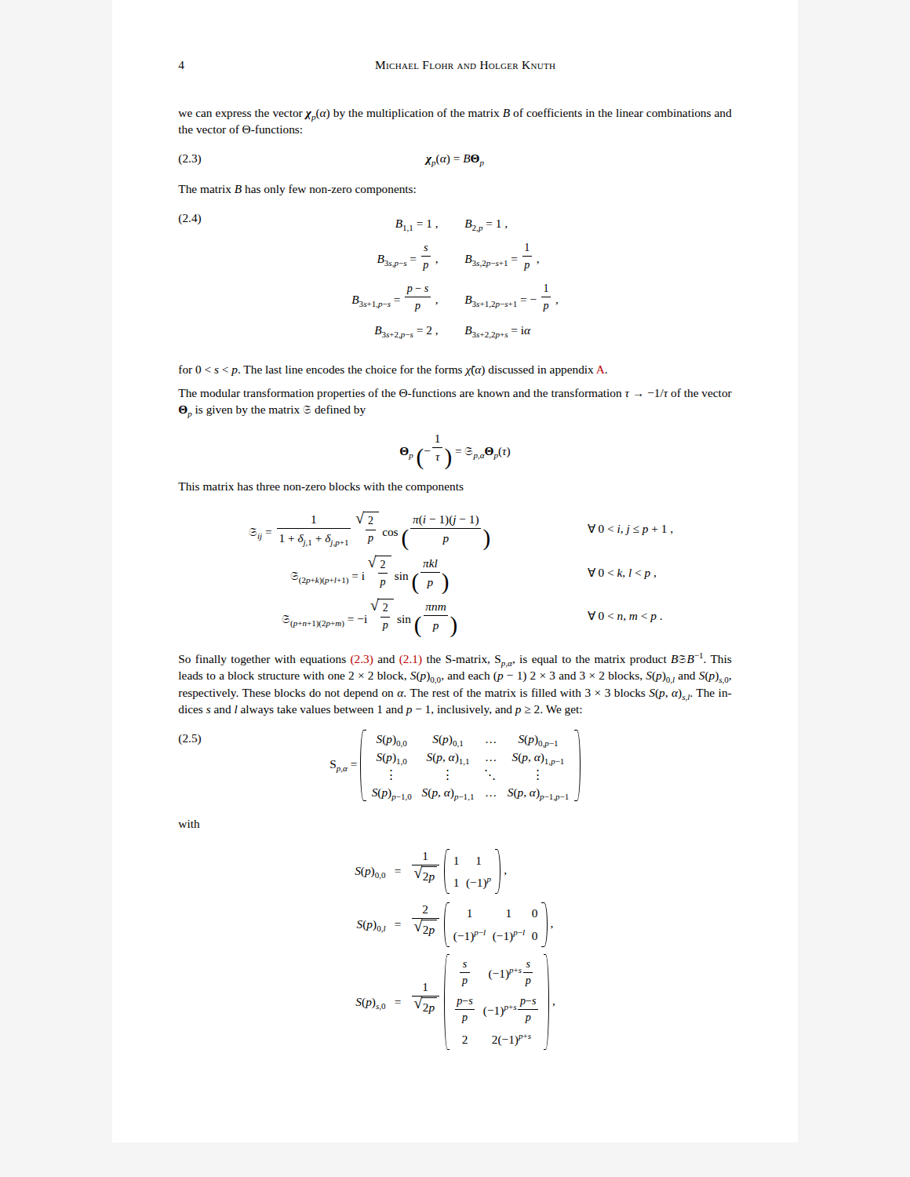4 Michael Flohr and Holger Knuth
we can express the vector χp(α) by the multiplication of the matrix B of coefficients in the linear combinations and the vector of Θ-functions:
(2.3) χp(α) = BΘp
The matrix B has only few non-zero components:
(2.4)
| B 1,1 = 1 , | B 2, p = 1 , |
| B 3 s , p − s = s p , | B 3 s ,2 p − s +1 = 1 p , |
| B 3 s +1, p − s = p − s p , | B 3 s +1,2 p − s +1 = − 1 p , |
| B 3 s +2, p − s = 2 , | B 3 s +2,2 p + s = i α |
for 0 < s < p. The last line encodes the choice for the forms χ̃(α) discussed in appendix A.
The modular transformation properties of the Θ-functions are known and the transformation τ → −1/τ of the vector Θp is given by the matrix 𝔖 defined by
Θp (−1 τ) = 𝔖p,αΘp(τ)
This matrix has three non-zero blocks with the components
| 𝔖 ij = 1 1 + δ j ,1 + δ j , p +1 2 p cos ( π ( i − 1)( j − 1) p ) | ∀ 0 < i , j ≤ p + 1 , |
| 𝔖 (2 p + k )( p + l +1) = i 2 p sin ( π k l p ) | ∀ 0 < k , l < p , |
| 𝔖 ( p + n +1)(2 p + m ) = −i 2 p sin ( π n m p ) | ∀ 0 < n , m < p . |
So finally together with equations (2.3) and (2.1) the S-matrix, Sp,α, is equal to the matrix product B𝔖B−1. This leads to a block structure with one 2 × 2 block, S(p)0,0, and each (p − 1) 2 × 3 and 3 × 2 blocks, S(p)0,l and S(p)s,0, respectively. These blocks do not depend on α. The rest of the matrix is filled with 3 × 3 blocks S(p, α)s,l. The indices s and l always take values between 1 and p − 1, inclusively, and p ≥ 2. We get:
(2.5) Sp,α =
| S ( p ) 0,0 | S ( p ) 0,1 | … | S ( p ) 0, p −1 |
| S ( p ) 1,0 | S ( p , α ) 1,1 | … | S ( p , α ) 1, p −1 |
| ⋮ | ⋮ | ⋱ | ⋮ |
| S ( p ) p −1,0 | S ( p , α ) p −1,1 | … | S ( p , α ) p −1, p −1 |
with
| S ( p ) 0,0 | = | 1 2 p / 1 / 1 / / 1 / (−1) p / , |
| S ( p ) 0, l | = | 2 2 p / 1 / 1 / 0 / / (−1) p − l / (−1) p − l / 0 / , |
| S ( p ) s ,0 | = | 1 2 p / s p / (−1) p + s s p / / p − s p / (−1) p + s p − s p / / 2 / 2(−1) p + s / , |